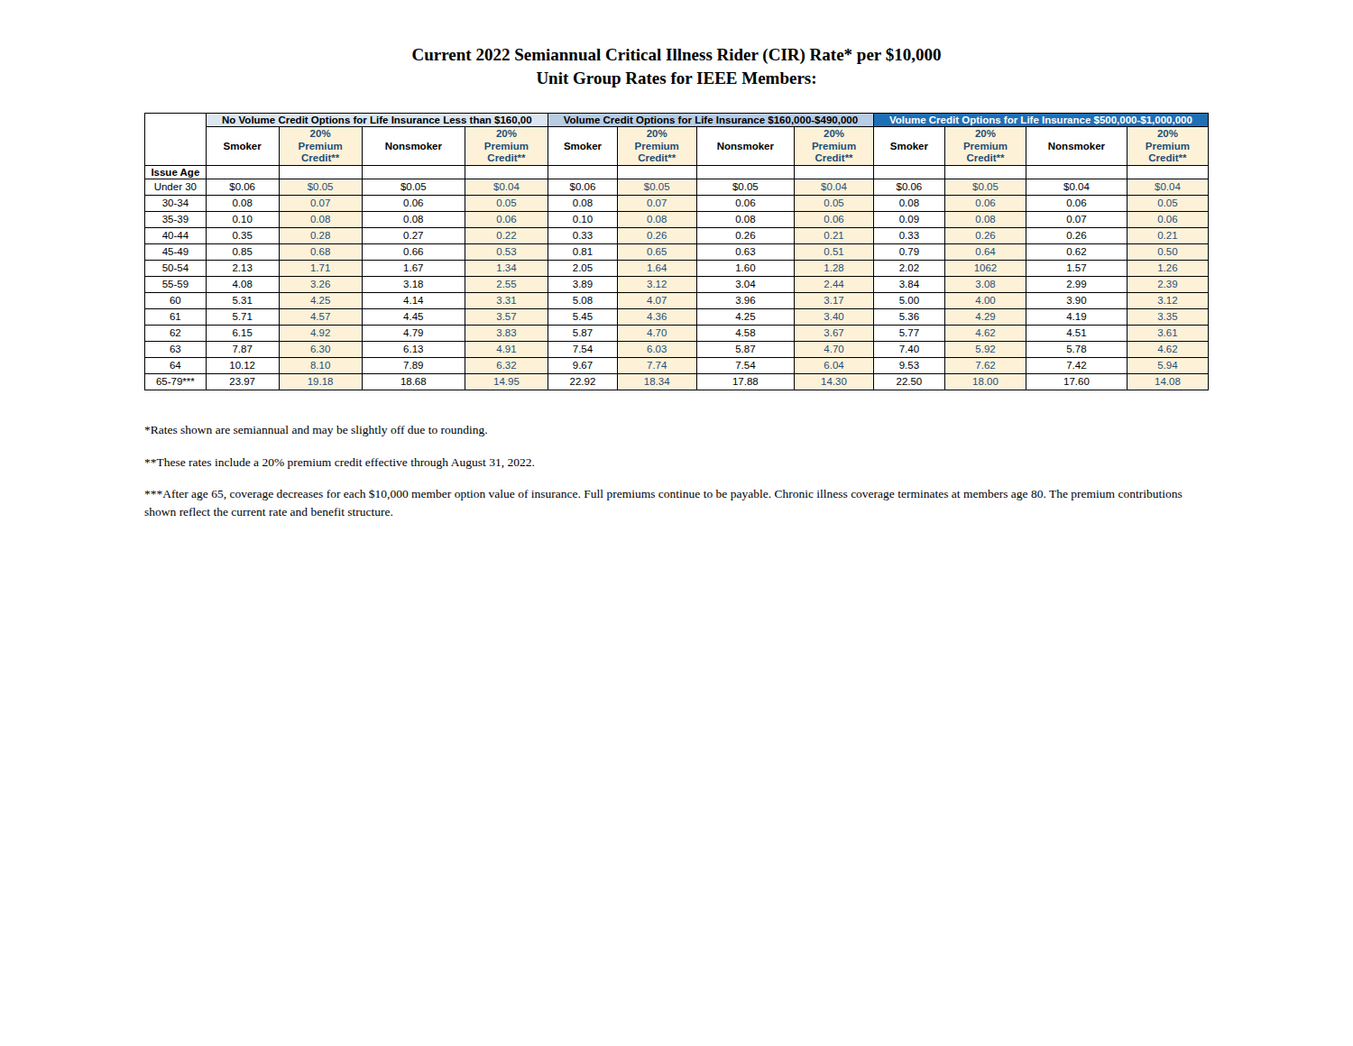Current 2022 Semiannual Critical Illness Rider (CIR) Rate* per $10,000
Unit Group Rates for IEEE Members:
| | No Volume Credit Options for Life Insurance Less than $160,00 | Volume Credit Options for Life Insurance $160,000-$490,000 | Volume Credit Options for Life Insurance $500,000-$1,000,000 |
| --- | --- | --- | --- |
| Smoker | 20% Premium Credit** | Nonsmoker | 20% Premium Credit** | Smoker | 20% Premium Credit** | Nonsmoker | 20% Premium Credit** | Smoker | 20% Premium Credit** | Nonsmoker | 20% Premium Credit** |
| Issue Age | | | | | | | | | | | | |
| Under 30 | $0.06 | $0.05 | $0.05 | $0.04 | $0.06 | $0.05 | $0.05 | $0.04 | $0.06 | $0.05 | $0.04 | $0.04 |
| 30-34 | 0.08 | 0.07 | 0.06 | 0.05 | 0.08 | 0.07 | 0.06 | 0.05 | 0.08 | 0.06 | 0.06 | 0.05 |
| 35-39 | 0.10 | 0.08 | 0.08 | 0.06 | 0.10 | 0.08 | 0.08 | 0.06 | 0.09 | 0.08 | 0.07 | 0.06 |
| 40-44 | 0.35 | 0.28 | 0.27 | 0.22 | 0.33 | 0.26 | 0.26 | 0.21 | 0.33 | 0.26 | 0.26 | 0.21 |
| 45-49 | 0.85 | 0.68 | 0.66 | 0.53 | 0.81 | 0.65 | 0.63 | 0.51 | 0.79 | 0.64 | 0.62 | 0.50 |
| 50-54 | 2.13 | 1.71 | 1.67 | 1.34 | 2.05 | 1.64 | 1.60 | 1.28 | 2.02 | 1062 | 1.57 | 1.26 |
| 55-59 | 4.08 | 3.26 | 3.18 | 2.55 | 3.89 | 3.12 | 3.04 | 2.44 | 3.84 | 3.08 | 2.99 | 2.39 |
| 60 | 5.31 | 4.25 | 4.14 | 3.31 | 5.08 | 4.07 | 3.96 | 3.17 | 5.00 | 4.00 | 3.90 | 3.12 |
| 61 | 5.71 | 4.57 | 4.45 | 3.57 | 5.45 | 4.36 | 4.25 | 3.40 | 5.36 | 4.29 | 4.19 | 3.35 |
| 62 | 6.15 | 4.92 | 4.79 | 3.83 | 5.87 | 4.70 | 4.58 | 3.67 | 5.77 | 4.62 | 4.51 | 3.61 |
| 63 | 7.87 | 6.30 | 6.13 | 4.91 | 7.54 | 6.03 | 5.87 | 4.70 | 7.40 | 5.92 | 5.78 | 4.62 |
| 64 | 10.12 | 8.10 | 7.89 | 6.32 | 9.67 | 7.74 | 7.54 | 6.04 | 9.53 | 7.62 | 7.42 | 5.94 |
| 65-79*** | 23.97 | 19.18 | 18.68 | 14.95 | 22.92 | 18.34 | 17.88 | 14.30 | 22.50 | 18.00 | 17.60 | 14.08 |
*Rates shown are semiannual and may be slightly off due to rounding.
**These rates include a 20% premium credit effective through August 31, 2022.
***After age 65, coverage decreases for each $10,000 member option value of insurance. Full premiums continue to be payable. Chronic illness coverage terminates at members age 80. The premium contributions shown reflect the current rate and benefit structure.